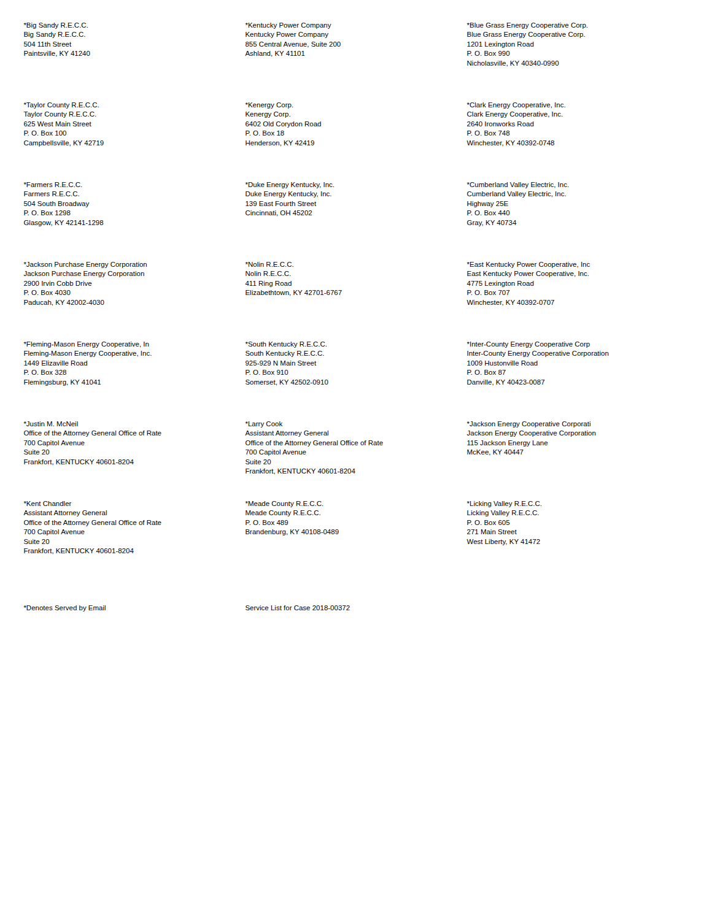| *Big Sandy R.E.C.C. Big Sandy R.E.C.C. 504 11th Street Paintsville, KY 41240 | *Kentucky Power Company Kentucky Power Company 855 Central Avenue, Suite 200 Ashland, KY 41101 | *Blue Grass Energy Cooperative Corp. Blue Grass Energy Cooperative Corp. 1201 Lexington Road P. O. Box 990 Nicholasville, KY 40340-0990 |
| *Taylor County R.E.C.C. Taylor County R.E.C.C. 625 West Main Street P. O. Box 100 Campbellsville, KY 42719 | *Kenergy Corp. Kenergy Corp. 6402 Old Corydon Road P. O. Box 18 Henderson, KY 42419 | *Clark Energy Cooperative, Inc. Clark Energy Cooperative, Inc. 2640 Ironworks Road P. O. Box 748 Winchester, KY 40392-0748 |
| *Farmers R.E.C.C. Farmers R.E.C.C. 504 South Broadway P. O. Box 1298 Glasgow, KY 42141-1298 | *Duke Energy Kentucky, Inc. Duke Energy Kentucky, Inc. 139 East Fourth Street Cincinnati, OH 45202 | *Cumberland Valley Electric, Inc. Cumberland Valley Electric, Inc. Highway 25E P. O. Box 440 Gray, KY 40734 |
| *Jackson Purchase Energy Corporation Jackson Purchase Energy Corporation 2900 Irvin Cobb Drive P. O. Box 4030 Paducah, KY 42002-4030 | *Nolin R.E.C.C. Nolin R.E.C.C. 411 Ring Road Elizabethtown, KY 42701-6767 | *East Kentucky Power Cooperative, Inc East Kentucky Power Cooperative, Inc. 4775 Lexington Road P. O. Box 707 Winchester, KY 40392-0707 |
| *Fleming-Mason Energy Cooperative, In Fleming-Mason Energy Cooperative, Inc. 1449 Elizaville Road P. O. Box 328 Flemingsburg, KY 41041 | *South Kentucky R.E.C.C. South Kentucky R.E.C.C. 925-929 N Main Street P. O. Box 910 Somerset, KY 42502-0910 | *Inter-County Energy Cooperative Corp Inter-County Energy Cooperative Corporation 1009 Hustonville Road P. O. Box 87 Danville, KY 40423-0087 |
| *Justin M. McNeil Office of the Attorney General Office of Rate 700 Capitol Avenue Suite 20 Frankfort, KENTUCKY 40601-8204 | *Larry Cook Assistant Attorney General Office of the Attorney General Office of Rate 700 Capitol Avenue Suite 20 Frankfort, KENTUCKY 40601-8204 | *Jackson Energy Cooperative Corporati Jackson Energy Cooperative Corporation 115 Jackson Energy Lane McKee, KY 40447 |
| *Kent Chandler Assistant Attorney General Office of the Attorney General Office of Rate 700 Capitol Avenue Suite 20 Frankfort, KENTUCKY 40601-8204 | *Meade County R.E.C.C. Meade County R.E.C.C. P. O. Box 489 Brandenburg, KY 40108-0489 | *Licking Valley R.E.C.C. Licking Valley R.E.C.C. P. O. Box 605 271 Main Street West Liberty, KY 41472 |
*Denotes Served by Email
Service List for Case 2018-00372